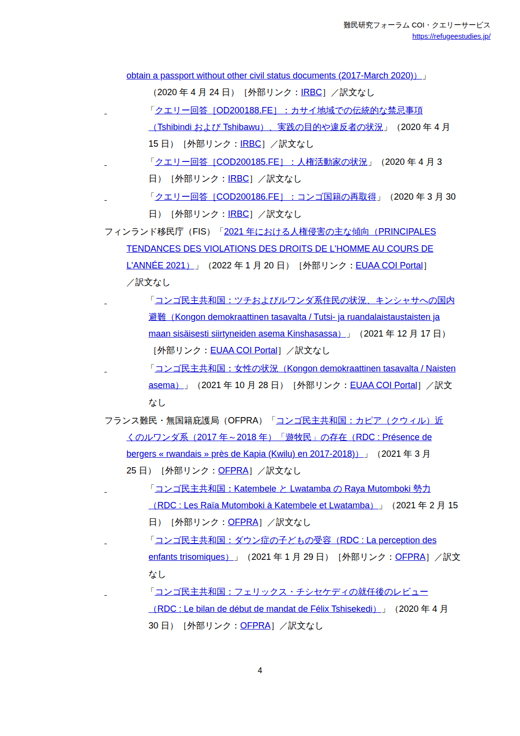難民研究フォーラム COI・クエリーサービス
https://refugeestudies.jp/
obtain a passport without other civil status documents (2017-March 2020)）」
（2020 年 4 月 24 日）［外部リンク：IRBC］／訳文なし
「クエリー回答［OD200188.FE］：カサイ地域での伝統的な禁忌事項
（Tshibindi および Tshibawu）、実践の目的や違反者の状況」（2020 年 4 月
15 日）［外部リンク：IRBC］／訳文なし
「クエリー回答［COD200185.FE］：人権活動家の状況」（2020 年 4 月 3
日）［外部リンク：IRBC］／訳文なし
「クエリー回答［COD200186.FE］：コンゴ国籍の再取得」（2020 年 3 月 30
日）［外部リンク：IRBC］／訳文なし
フィンランド移民庁（FIS）「2021 年における人権侵害の主な傾向（PRINCIPALES
TENDANCES DES VIOLATIONS DES DROITS DE L'HOMME AU COURS DE
L'ANNÉE 2021）」（2022 年 1 月 20 日）［外部リンク：EUAA COI Portal］
／訳文なし
「コンゴ民主共和国：ツチおよびルワンダ系住民の状況、キンシャサへの国内
避難（Kongon demokraattinen tasavalta / Tutsi- ja ruandalaistaustaisten ja
maan sisäisesti siirtyneiden asema Kinshasassa）」（2021 年 12 月 17 日）
［外部リンク：EUAA COI Portal］／訳文なし
「コンゴ民主共和国：女性の状況（Kongon demokraattinen tasavalta / Naisten
asema）」（2021 年 10 月 28 日）［外部リンク：EUAA COI Portal］／訳文
なし
フランス難民・無国籍庇護局（OFPRA）「コンゴ民主共和国：カピア（クウィル）近
くのルワンダ系（2017 年～2018 年）「遊牧民」の存在（RDC : Présence de
bergers « rwandais » près de Kapia (Kwilu) en 2017-2018)）」（2021 年 3 月
25 日）［外部リンク：OFPRA］／訳文なし
「コンゴ民主共和国：Katembele と Lwatamba の Raya Mutomboki 勢力
（RDC : Les Raïa Mutomboki à Katembele et Lwatamba）」（2021 年 2 月 15
日）［外部リンク：OFPRA］／訳文なし
「コンゴ民主共和国：ダウン症の子どもの受容（RDC : La perception des
enfants trisomiques）」（2021 年 1 月 29 日）［外部リンク：OFPRA］／訳文
なし
「コンゴ民主共和国：フェリックス・チシセケディの就任後のレビュー
（RDC : Le bilan de début de mandat de Félix Tshisekedi）」（2020 年 4 月
30 日）［外部リンク：OFPRA］／訳文なし
4